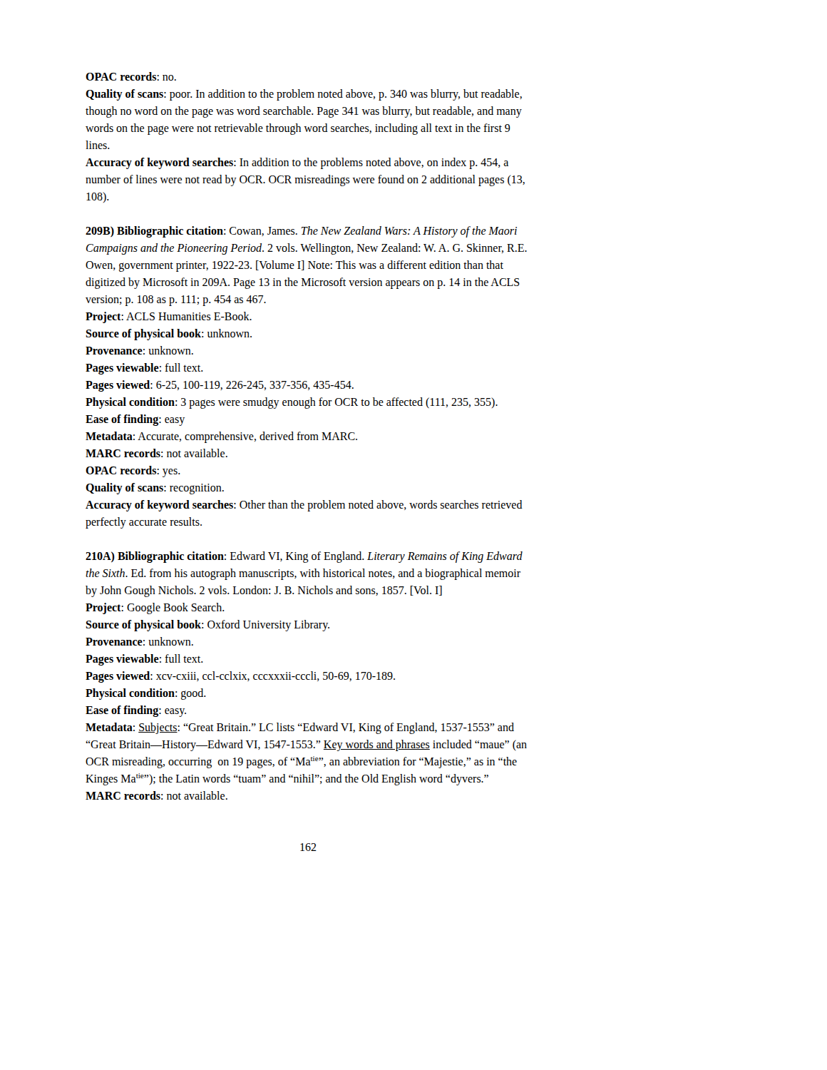OPAC records: no.
Quality of scans: poor. In addition to the problem noted above, p. 340 was blurry, but readable, though no word on the page was word searchable. Page 341 was blurry, but readable, and many words on the page were not retrievable through word searches, including all text in the first 9 lines.
Accuracy of keyword searches: In addition to the problems noted above, on index p. 454, a number of lines were not read by OCR. OCR misreadings were found on 2 additional pages (13, 108).
209B) Bibliographic citation: Cowan, James. The New Zealand Wars: A History of the Maori Campaigns and the Pioneering Period. 2 vols. Wellington, New Zealand: W. A. G. Skinner, R.E. Owen, government printer, 1922-23. [Volume I] Note: This was a different edition than that digitized by Microsoft in 209A. Page 13 in the Microsoft version appears on p. 14 in the ACLS version; p. 108 as p. 111; p. 454 as 467.
Project: ACLS Humanities E-Book.
Source of physical book: unknown.
Provenance: unknown.
Pages viewable: full text.
Pages viewed: 6-25, 100-119, 226-245, 337-356, 435-454.
Physical condition: 3 pages were smudgy enough for OCR to be affected (111, 235, 355).
Ease of finding: easy
Metadata: Accurate, comprehensive, derived from MARC.
MARC records: not available.
OPAC records: yes.
Quality of scans: recognition.
Accuracy of keyword searches: Other than the problem noted above, words searches retrieved perfectly accurate results.
210A) Bibliographic citation: Edward VI, King of England. Literary Remains of King Edward the Sixth. Ed. from his autograph manuscripts, with historical notes, and a biographical memoir by John Gough Nichols. 2 vols. London: J. B. Nichols and sons, 1857. [Vol. I]
Project: Google Book Search.
Source of physical book: Oxford University Library.
Provenance: unknown.
Pages viewable: full text.
Pages viewed: xcv-cxiii, ccl-cclxix, cccxxxii-cccli, 50-69, 170-189.
Physical condition: good.
Ease of finding: easy.
Metadata: Subjects: “Great Britain.” LC lists “Edward VI, King of England, 1537-1553” and “Great Britain—History—Edward VI, 1547-1553.” Key words and phrases included “maue” (an OCR misreading, occurring on 19 pages, of “Matie”, an abbreviation for “Majestie,” as in “the Kinges Matie”); the Latin words “tuam” and “nihil”; and the Old English word “dyvers.”
MARC records: not available.
162